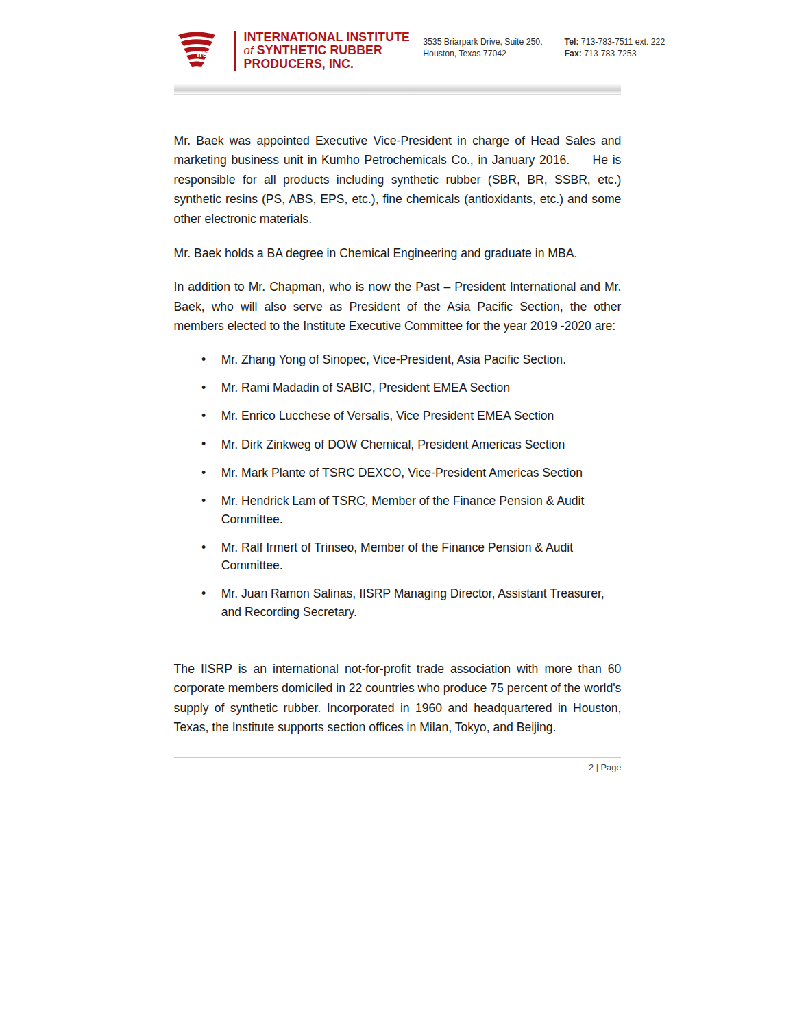IISRP
International Institute
of Synthetic Rubber
Producers, Inc.
3535 Briarpark Drive, Suite 250,
Houston, Texas 77042
Tel: 713-783-7511 ext. 222
Fax: 713-783-7253
Mr. Baek was appointed Executive Vice-President in charge of Head Sales and marketing business unit in Kumho Petrochemicals Co., in January 2016. He is responsible for all products including synthetic rubber (SBR, BR, SSBR, etc.) synthetic resins (PS, ABS, EPS, etc.), fine chemicals (antioxidants, etc.) and some other electronic materials.
Mr. Baek holds a BA degree in Chemical Engineering and graduate in MBA.
In addition to Mr. Chapman, who is now the Past – President International and Mr. Baek, who will also serve as President of the Asia Pacific Section, the other members elected to the Institute Executive Committee for the year 2019 -2020 are:
Mr. Zhang Yong of Sinopec, Vice-President, Asia Pacific Section.
Mr. Rami Madadin of SABIC, President EMEA Section
Mr. Enrico Lucchese of Versalis, Vice President EMEA Section
Mr. Dirk Zinkweg of DOW Chemical, President Americas Section
Mr. Mark Plante of TSRC DEXCO, Vice-President Americas Section
Mr. Hendrick Lam of TSRC, Member of the Finance Pension & Audit Committee.
Mr. Ralf Irmert of Trinseo, Member of the Finance Pension & Audit Committee.
Mr. Juan Ramon Salinas, IISRP Managing Director, Assistant Treasurer, and Recording Secretary.
The IISRP is an international not-for-profit trade association with more than 60 corporate members domiciled in 22 countries who produce 75 percent of the world's supply of synthetic rubber. Incorporated in 1960 and headquartered in Houston, Texas, the Institute supports section offices in Milan, Tokyo, and Beijing.
2 | Page